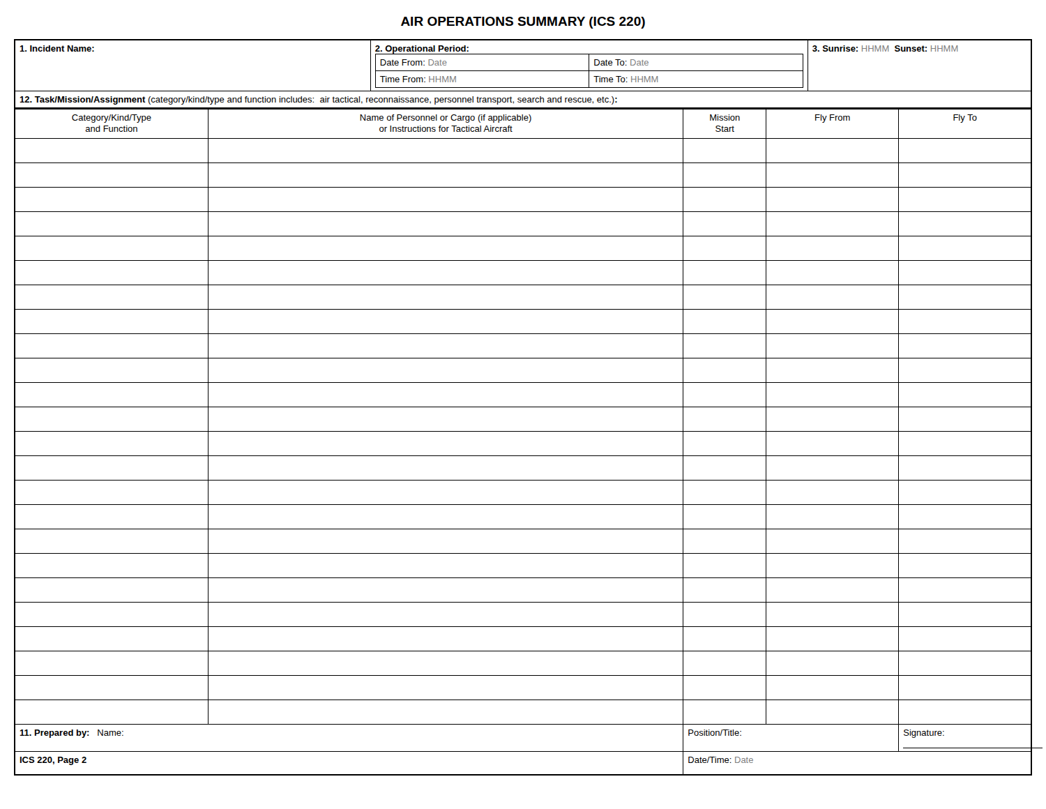AIR OPERATIONS SUMMARY (ICS 220)
| 1. Incident Name: | 2. Operational Period: / Date From: Date / Date To: Date / / Time From: HHMM / Time To: HHMM / | 3. Sunrise: HHMM Sunset: HHMM |
| 12. Task/Mission/Assignment (category/kind/type and function includes: air tactical, reconnaissance, personnel transport, search and rescue, etc.) : |
| Category/Kind/Type and Function | Name of Personnel or Cargo (if applicable) or Instructions for Tactical Aircraft | Mission Start | Fly From | Fly To |
| 11. Prepared by: Name: | Position/Title: | Signature: |
| ICS 220, Page 2 | Date/Time: Date |